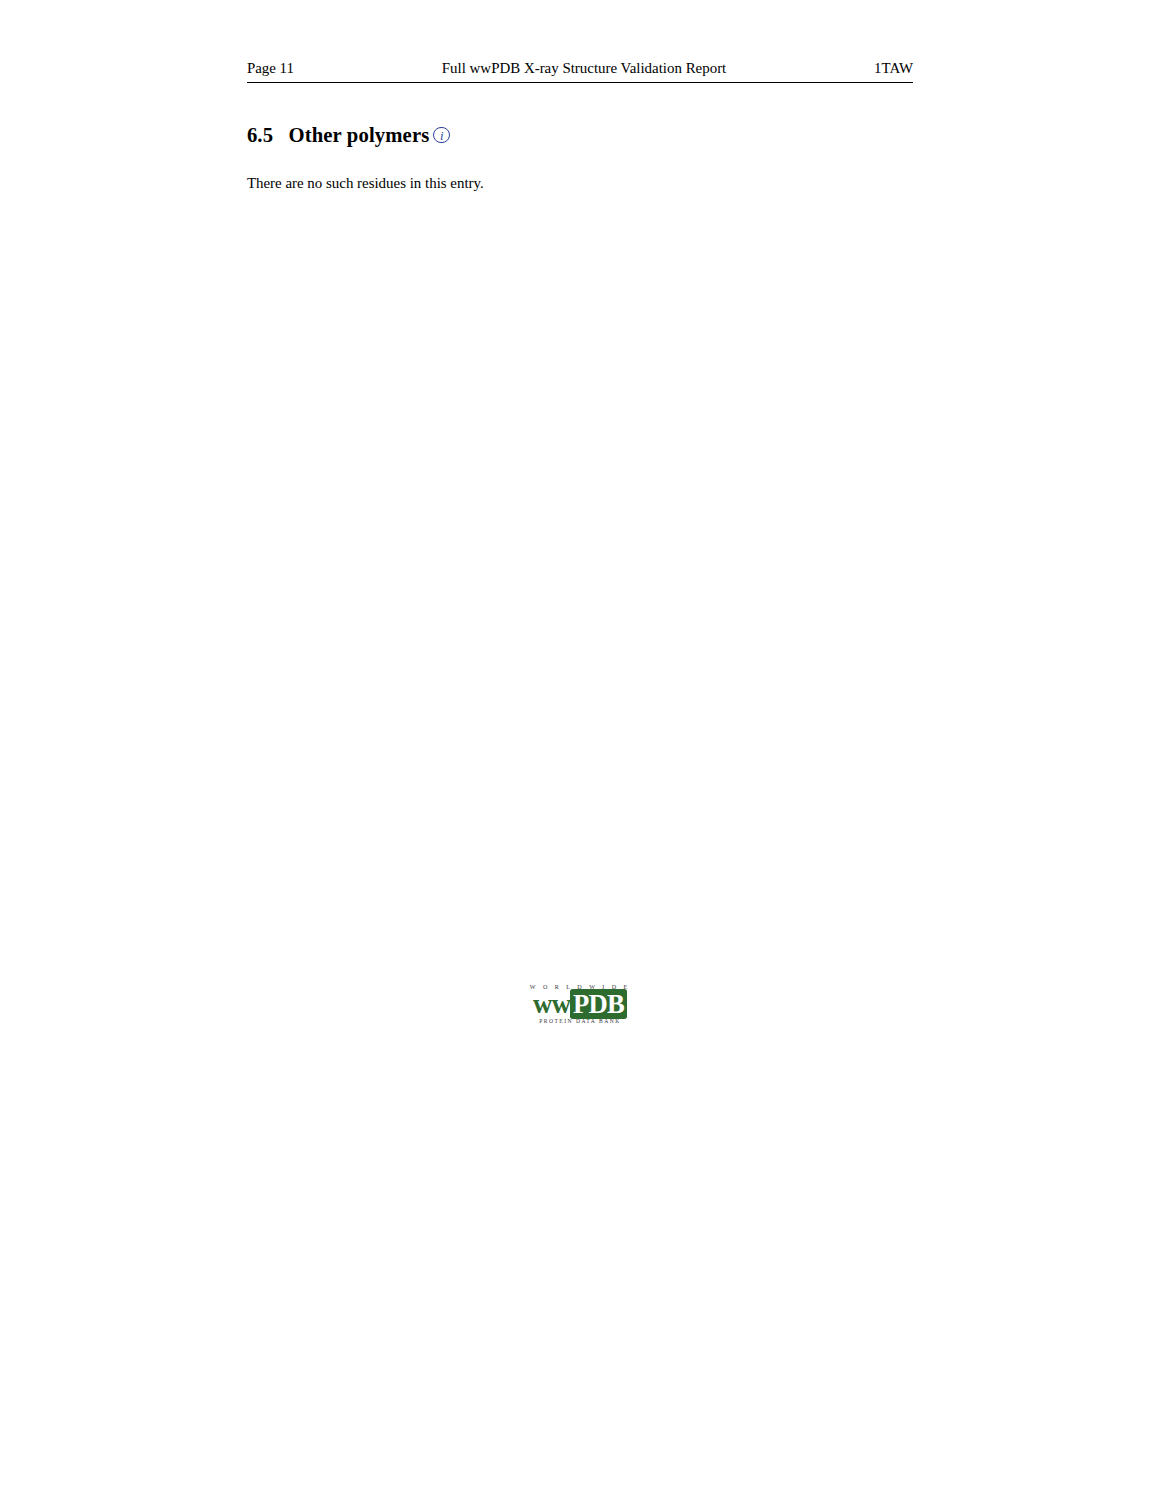Page 11
Full wwPDB X-ray Structure Validation Report
1TAW
6.5 Other polymersi
There are no such residues in this entry.
W O R L D W I D E
ww PDB
PROTEIN DATA BANK